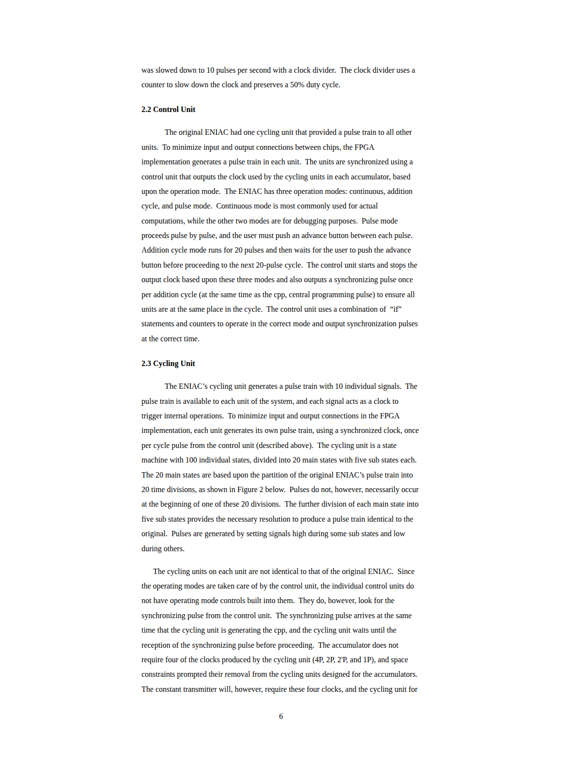was slowed down to 10 pulses per second with a clock divider. The clock divider uses a counter to slow down the clock and preserves a 50% duty cycle.
2.2 Control Unit
The original ENIAC had one cycling unit that provided a pulse train to all other units. To minimize input and output connections between chips, the FPGA implementation generates a pulse train in each unit. The units are synchronized using a control unit that outputs the clock used by the cycling units in each accumulator, based upon the operation mode. The ENIAC has three operation modes: continuous, addition cycle, and pulse mode. Continuous mode is most commonly used for actual computations, while the other two modes are for debugging purposes. Pulse mode proceeds pulse by pulse, and the user must push an advance button between each pulse. Addition cycle mode runs for 20 pulses and then waits for the user to push the advance button before proceeding to the next 20-pulse cycle. The control unit starts and stops the output clock based upon these three modes and also outputs a synchronizing pulse once per addition cycle (at the same time as the cpp, central programming pulse) to ensure all units are at the same place in the cycle. The control unit uses a combination of “if” statements and counters to operate in the correct mode and output synchronization pulses at the correct time.
2.3 Cycling Unit
The ENIAC’s cycling unit generates a pulse train with 10 individual signals. The pulse train is available to each unit of the system, and each signal acts as a clock to trigger internal operations. To minimize input and output connections in the FPGA implementation, each unit generates its own pulse train, using a synchronized clock, once per cycle pulse from the control unit (described above). The cycling unit is a state machine with 100 individual states, divided into 20 main states with five sub states each. The 20 main states are based upon the partition of the original ENIAC’s pulse train into 20 time divisions, as shown in Figure 2 below. Pulses do not, however, necessarily occur at the beginning of one of these 20 divisions. The further division of each main state into five sub states provides the necessary resolution to produce a pulse train identical to the original. Pulses are generated by setting signals high during some sub states and low during others.
The cycling units on each unit are not identical to that of the original ENIAC. Since the operating modes are taken care of by the control unit, the individual control units do not have operating mode controls built into them. They do, however, look for the synchronizing pulse from the control unit. The synchronizing pulse arrives at the same time that the cycling unit is generating the cpp, and the cycling unit waits until the reception of the synchronizing pulse before proceeding. The accumulator does not require four of the clocks produced by the cycling unit (4P, 2P, 2'P, and 1P), and space constraints prompted their removal from the cycling units designed for the accumulators. The constant transmitter will, however, require these four clocks, and the cycling unit for
6